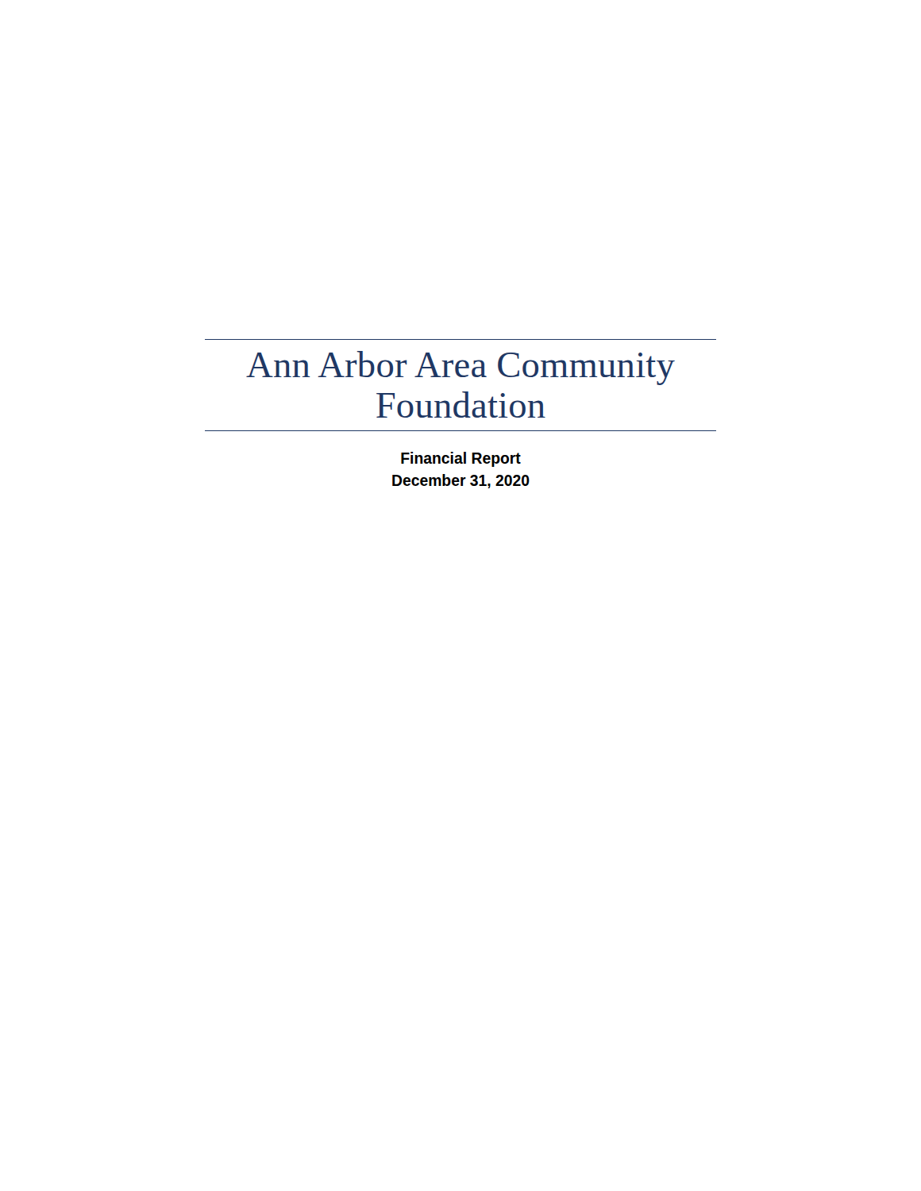Ann Arbor Area Community Foundation
Financial Report
December 31, 2020